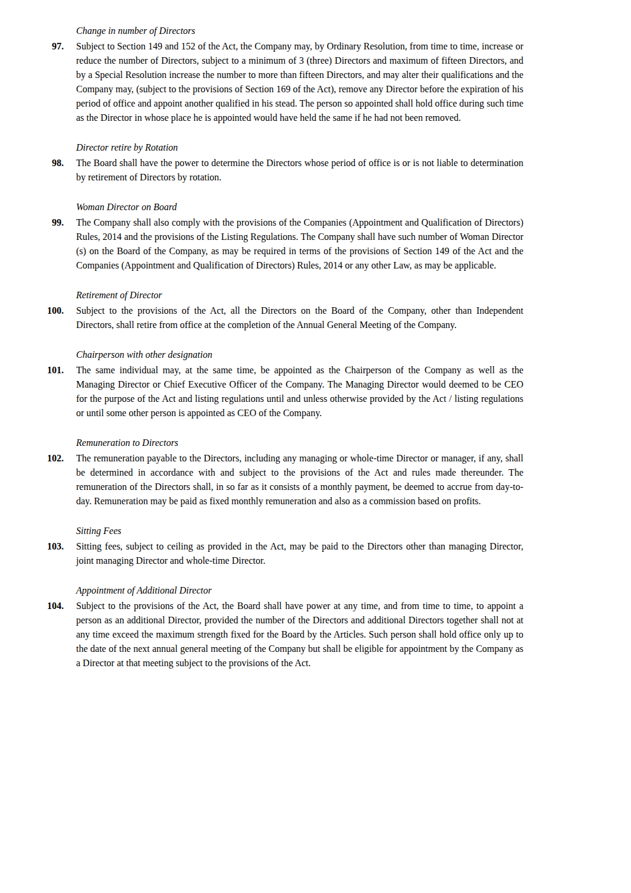Change in number of Directors
97.
Subject to Section 149 and 152 of the Act, the Company may, by Ordinary Resolution, from time to time, increase or reduce the number of Directors, subject to a minimum of 3 (three) Directors and maximum of fifteen Directors, and by a Special Resolution increase the number to more than fifteen Directors, and may alter their qualifications and the Company may, (subject to the provisions of Section 169 of the Act), remove any Director before the expiration of his period of office and appoint another qualified in his stead. The person so appointed shall hold office during such time as the Director in whose place he is appointed would have held the same if he had not been removed.
Director retire by Rotation
98.
The Board shall have the power to determine the Directors whose period of office is or is not liable to determination by retirement of Directors by rotation.
Woman Director on Board
99.
The Company shall also comply with the provisions of the Companies (Appointment and Qualification of Directors) Rules, 2014 and the provisions of the Listing Regulations. The Company shall have such number of Woman Director (s) on the Board of the Company, as may be required in terms of the provisions of Section 149 of the Act and the Companies (Appointment and Qualification of Directors) Rules, 2014 or any other Law, as may be applicable.
Retirement of Director
100.
Subject to the provisions of the Act, all the Directors on the Board of the Company, other than Independent Directors, shall retire from office at the completion of the Annual General Meeting of the Company.
Chairperson with other designation
101.
The same individual may, at the same time, be appointed as the Chairperson of the Company as well as the Managing Director or Chief Executive Officer of the Company. The Managing Director would deemed to be CEO for the purpose of the Act and listing regulations until and unless otherwise provided by the Act / listing regulations or until some other person is appointed as CEO of the Company.
Remuneration to Directors
102.
The remuneration payable to the Directors, including any managing or whole-time Director or manager, if any, shall be determined in accordance with and subject to the provisions of the Act and rules made thereunder. The remuneration of the Directors shall, in so far as it consists of a monthly payment, be deemed to accrue from day-to-day. Remuneration may be paid as fixed monthly remuneration and also as a commission based on profits.
Sitting Fees
103.
Sitting fees, subject to ceiling as provided in the Act, may be paid to the Directors other than managing Director, joint managing Director and whole-time Director.
Appointment of Additional Director
104.
Subject to the provisions of the Act, the Board shall have power at any time, and from time to time, to appoint a person as an additional Director, provided the number of the Directors and additional Directors together shall not at any time exceed the maximum strength fixed for the Board by the Articles. Such person shall hold office only up to the date of the next annual general meeting of the Company but shall be eligible for appointment by the Company as a Director at that meeting subject to the provisions of the Act.